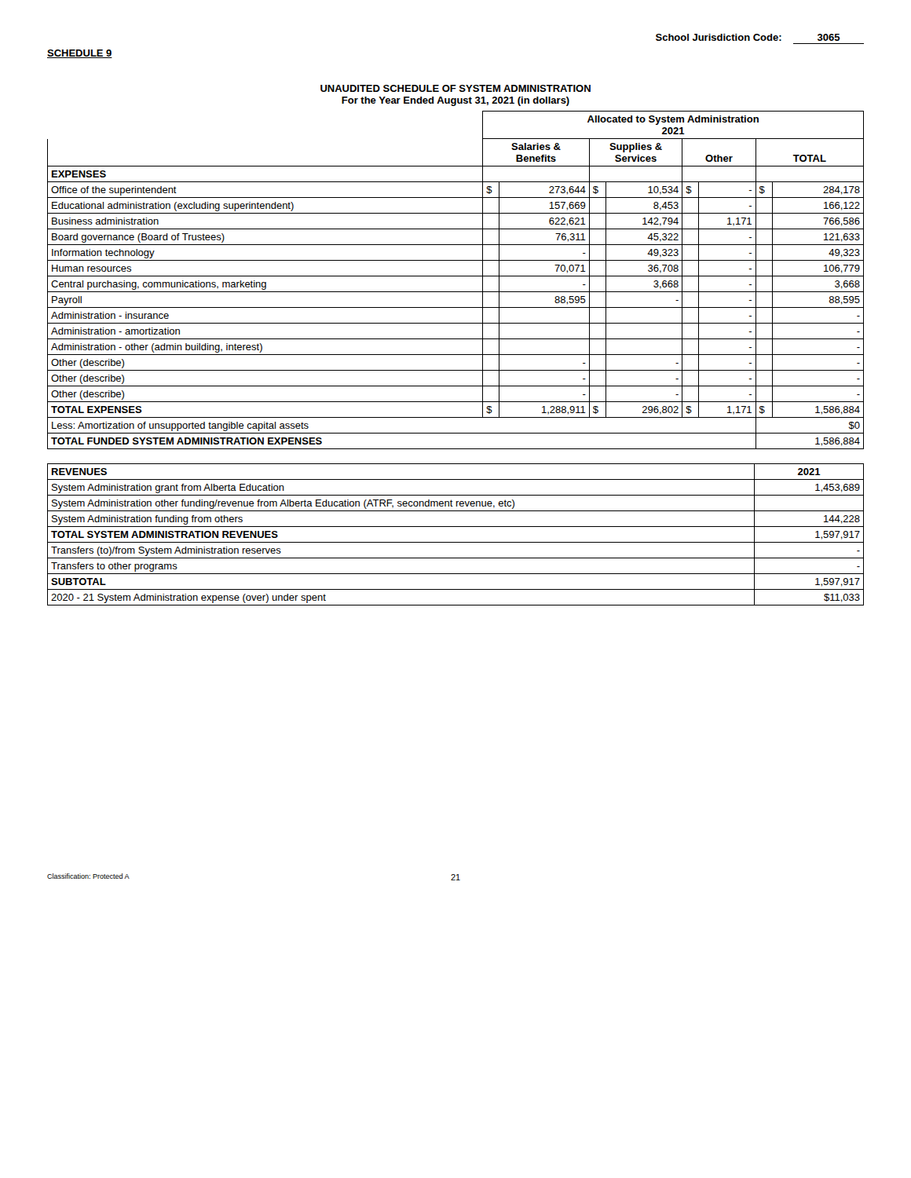School Jurisdiction Code: 3065
SCHEDULE 9
UNAUDITED SCHEDULE OF SYSTEM ADMINISTRATION
For the Year Ended August 31, 2021 (in dollars)
| | Allocated to System Administration 2021 |
| | Salaries & Benefits | Supplies & Services | Other | TOTAL |
| EXPENSES | | | | |
| Office of the superintendent | $ | 273,644 | $ | 10,534 | $ | - | $ | 284,178 |
| Educational administration (excluding superintendent) | | 157,669 | | 8,453 | | - | | 166,122 |
| Business administration | | 622,621 | | 142,794 | | 1,171 | | 766,586 |
| Board governance (Board of Trustees) | | 76,311 | | 45,322 | | - | | 121,633 |
| Information technology | | - | | 49,323 | | - | | 49,323 |
| Human resources | | 70,071 | | 36,708 | | - | | 106,779 |
| Central purchasing, communications, marketing | | - | | 3,668 | | - | | 3,668 |
| Payroll | | 88,595 | | - | | - | | 88,595 |
| Administration - insurance | | | | | | - | | - |
| Administration - amortization | | | | | | - | | - |
| Administration - other (admin building, interest) | | | | | | - | | - |
| Other (describe) | | - | | - | | - | | - |
| Other (describe) | | - | | - | | - | | - |
| Other (describe) | | - | | - | | - | | - |
| TOTAL EXPENSES | $ | 1,288,911 | $ | 296,802 | $ | 1,171 | $ | 1,586,884 |
| Less: Amortization of unsupported tangible capital assets | $0 |
| TOTAL FUNDED SYSTEM ADMINISTRATION EXPENSES | 1,586,884 |
| REVENUES | 2021 |
| System Administration grant from Alberta Education | 1,453,689 |
| System Administration other funding/revenue from Alberta Education (ATRF, secondment revenue, etc) | |
| System Administration funding from others | 144,228 |
| TOTAL SYSTEM ADMINISTRATION REVENUES | 1,597,917 |
| Transfers (to)/from System Administration reserves | - |
| Transfers to other programs | - |
| SUBTOTAL | 1,597,917 |
| 2020 - 21 System Administration expense (over) under spent | $11,033 |
Classification: Protected A 21